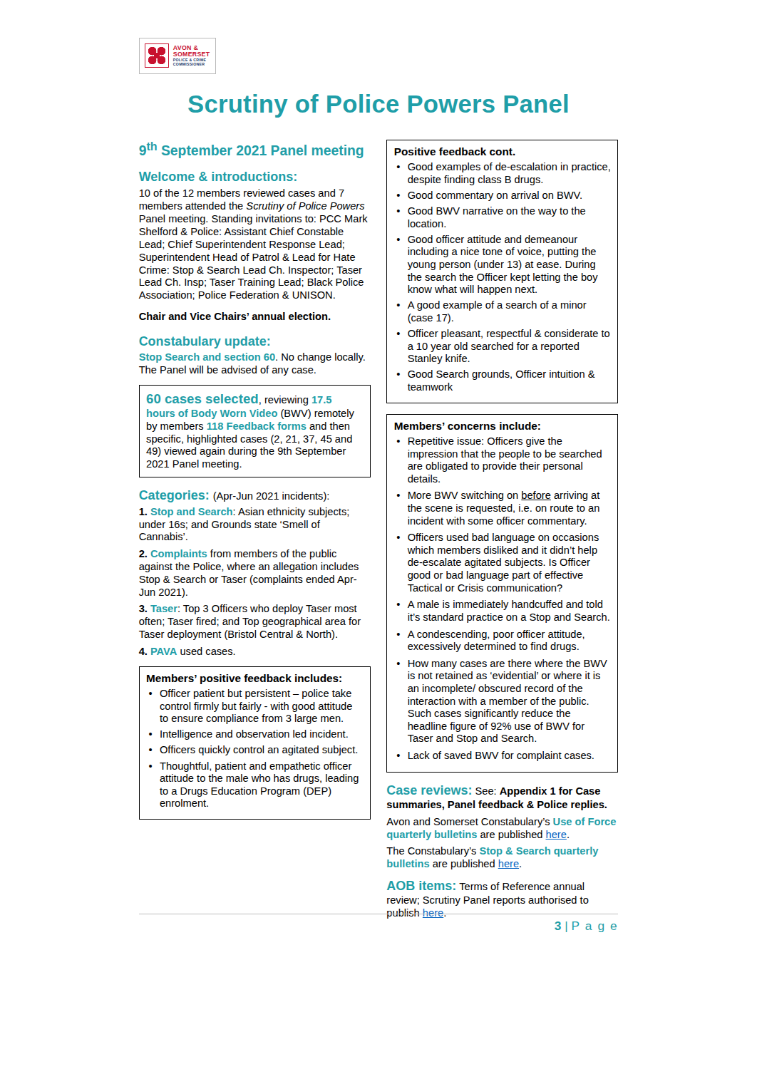AVON &
SOMERSET POLICE & CRIME
COMMISSIONER
Scrutiny of Police Powers Panel
9th September 2021 Panel meeting
Welcome & introductions:
10 of the 12 members reviewed cases and 7 members attended the Scrutiny of Police Powers Panel meeting. Standing invitations to: PCC Mark Shelford & Police: Assistant Chief Constable Lead; Chief Superintendent Response Lead; Superintendent Head of Patrol & Lead for Hate Crime: Stop & Search Lead Ch. Inspector; Taser Lead Ch. Insp; Taser Training Lead; Black Police Association; Police Federation & UNISON.
Chair and Vice Chairs’ annual election.
Constabulary update:
Stop Search and section 60. No change locally. The Panel will be advised of any case.
60 cases selected, reviewing 17.5 hours of Body Worn Video (BWV) remotely by members 118 Feedback forms and then specific, highlighted cases (2, 21, 37, 45 and 49) viewed again during the 9th September 2021 Panel meeting.
Categories: (Apr-Jun 2021 incidents):
1. Stop and Search: Asian ethnicity subjects; under 16s; and Grounds state ‘Smell of Cannabis’.
2. Complaints from members of the public against the Police, where an allegation includes Stop & Search or Taser (complaints ended Apr-Jun 2021).
3. Taser: Top 3 Officers who deploy Taser most often; Taser fired; and Top geographical area for Taser deployment (Bristol Central & North).
4. PAVA used cases.
Members’ positive feedback includes:
Officer patient but persistent – police take control firmly but fairly - with good attitude to ensure compliance from 3 large men.
Intelligence and observation led incident.
Officers quickly control an agitated subject.
Thoughtful, patient and empathetic officer attitude to the male who has drugs, leading to a Drugs Education Program (DEP) enrolment.
Positive feedback cont.
Good examples of de-escalation in practice, despite finding class B drugs.
Good commentary on arrival on BWV.
Good BWV narrative on the way to the location.
Good officer attitude and demeanour including a nice tone of voice, putting the young person (under 13) at ease. During the search the Officer kept letting the boy know what will happen next.
A good example of a search of a minor (case 17).
Officer pleasant, respectful & considerate to a 10 year old searched for a reported Stanley knife.
Good Search grounds, Officer intuition & teamwork
Members’ concerns include:
Repetitive issue: Officers give the impression that the people to be searched are obligated to provide their personal details.
More BWV switching on before arriving at the scene is requested, i.e. on route to an incident with some officer commentary.
Officers used bad language on occasions which members disliked and it didn’t help de-escalate agitated subjects. Is Officer good or bad language part of effective Tactical or Crisis communication?
A male is immediately handcuffed and told it’s standard practice on a Stop and Search.
A condescending, poor officer attitude, excessively determined to find drugs.
How many cases are there where the BWV is not retained as ‘evidential’ or where it is an incomplete/ obscured record of the interaction with a member of the public. Such cases significantly reduce the headline figure of 92% use of BWV for Taser and Stop and Search.
Lack of saved BWV for complaint cases.
Case reviews: See: Appendix 1 for Case summaries, Panel feedback & Police replies.
Avon and Somerset Constabulary’s Use of Force quarterly bulletins are published here.
The Constabulary’s Stop & Search quarterly bulletins are published here.
AOB items: Terms of Reference annual review; Scrutiny Panel reports authorised to publish here.
3 | P a g e